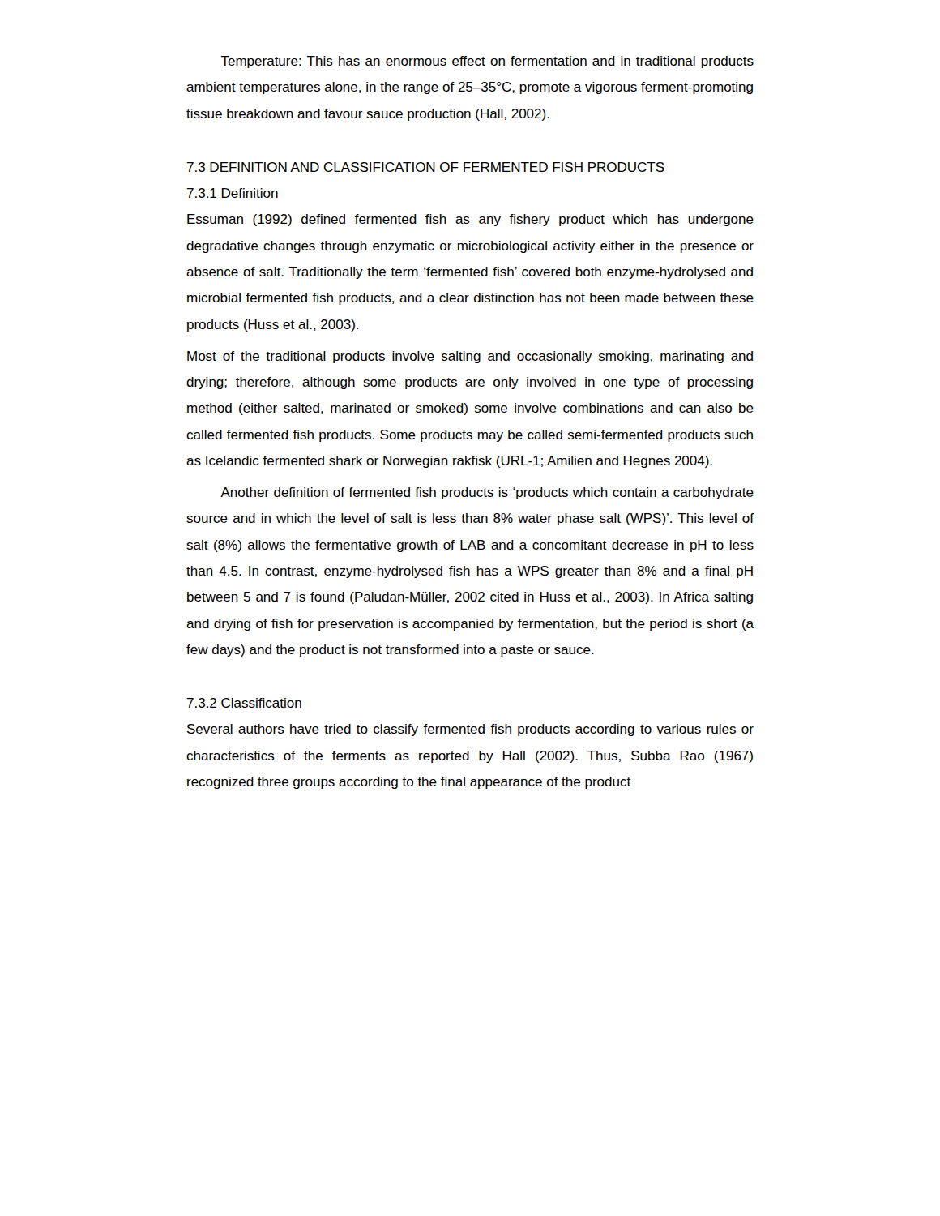Temperature: This has an enormous effect on fermentation and in traditional products ambient temperatures alone, in the range of 25–35°C, promote a vigorous ferment-promoting tissue breakdown and favour sauce production (Hall, 2002).
7.3 DEFINITION AND CLASSIFICATION OF FERMENTED FISH PRODUCTS
7.3.1 Definition
Essuman (1992) defined fermented fish as any fishery product which has undergone degradative changes through enzymatic or microbiological activity either in the presence or absence of salt. Traditionally the term ‘fermented fish’ covered both enzyme-hydrolysed and microbial fermented fish products, and a clear distinction has not been made between these products (Huss et al., 2003).
Most of the traditional products involve salting and occasionally smoking, marinating and drying; therefore, although some products are only involved in one type of processing method (either salted, marinated or smoked) some involve combinations and can also be called fermented fish products. Some products may be called semi-fermented products such as Icelandic fermented shark or Norwegian rakfisk (URL-1; Amilien and Hegnes 2004).
Another definition of fermented fish products is ‘products which contain a carbohydrate source and in which the level of salt is less than 8% water phase salt (WPS)’. This level of salt (8%) allows the fermentative growth of LAB and a concomitant decrease in pH to less than 4.5. In contrast, enzyme-hydrolysed fish has a WPS greater than 8% and a final pH between 5 and 7 is found (Paludan-Müller, 2002 cited in Huss et al., 2003). In Africa salting and drying of fish for preservation is accompanied by fermentation, but the period is short (a few days) and the product is not transformed into a paste or sauce.
7.3.2 Classification
Several authors have tried to classify fermented fish products according to various rules or characteristics of the ferments as reported by Hall (2002). Thus, Subba Rao (1967) recognized three groups according to the final appearance of the product